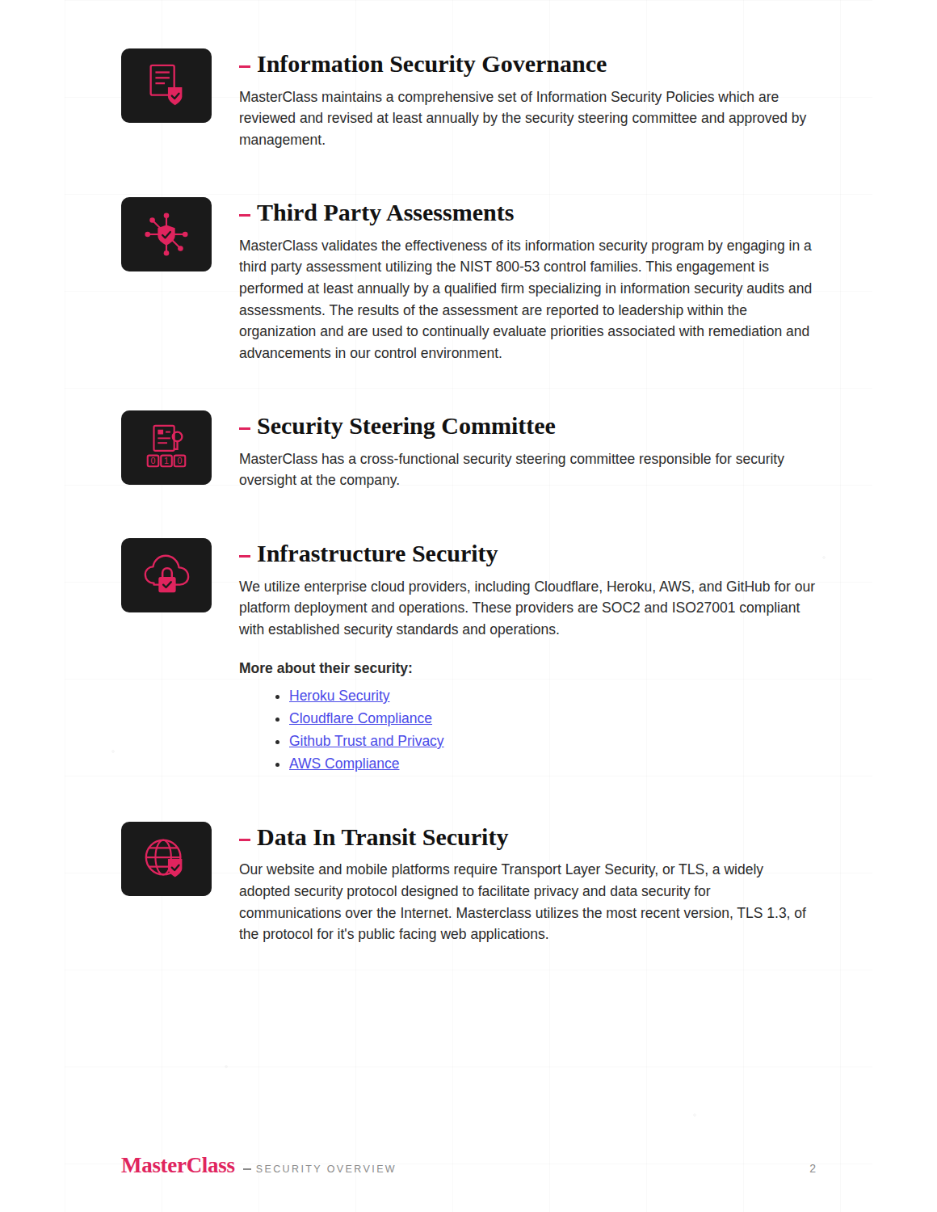Information Security Governance
MasterClass maintains a comprehensive set of Information Security Policies which are reviewed and revised at least annually by the security steering committee and approved by management.
Third Party Assessments
MasterClass validates the effectiveness of its information security program by engaging in a third party assessment utilizing the NIST 800-53 control families. This engagement is performed at least annually by a qualified firm specializing in information security audits and assessments. The results of the assessment are reported to leadership within the organization and are used to continually evaluate priorities associated with remediation and advancements in our control environment.
0 1 0
Security Steering Committee
MasterClass has a cross-functional security steering committee responsible for security oversight at the company.
Infrastructure Security
We utilize enterprise cloud providers, including Cloudflare, Heroku, AWS, and GitHub for our platform deployment and operations. These providers are SOC2 and ISO27001 compliant with established security standards and operations.
More about their security:
Heroku Security
Cloudflare Compliance
Github Trust and Privacy
AWS Compliance
Data In Transit Security
Our website and mobile platforms require Transport Layer Security, or TLS, a widely adopted security protocol designed to facilitate privacy and data security for communications over the Internet. Masterclass utilizes the most recent version, TLS 1.3, of the protocol for it's public facing web applications.
MasterClass Security Overview
2